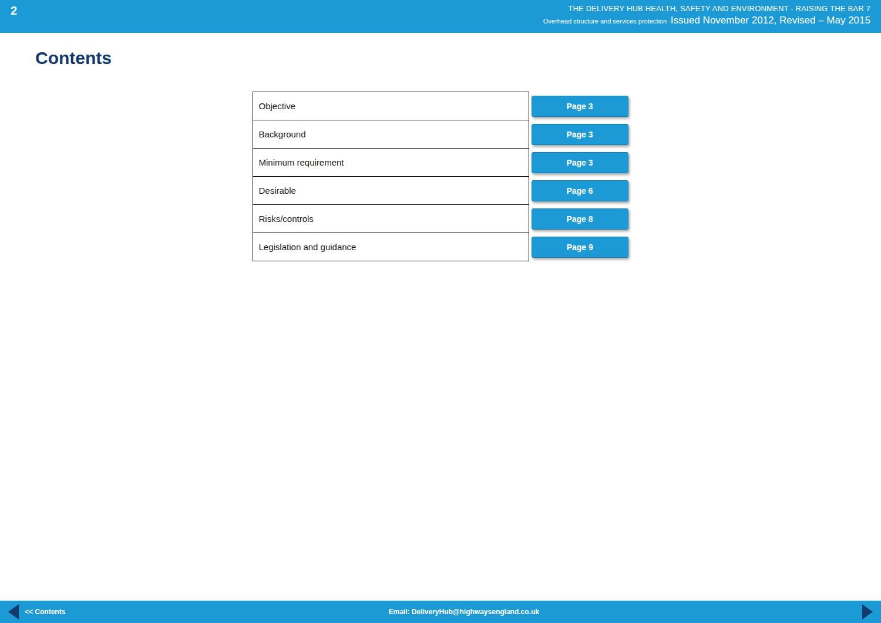2
THE DELIVERY HUB HEALTH, SAFETY AND ENVIRONMENT - RAISING THE BAR 7
Overhead structure and services protection -Issued November 2012, Revised – May 2015
Contents
| Objective | Page 3 |
| Background | Page 3 |
| Minimum requirement | Page 3 |
| Desirable | Page 6 |
| Risks/controls | Page 8 |
| Legislation and guidance | Page 9 |
<< Contents
Email: DeliveryHub@highwaysengland.co.uk